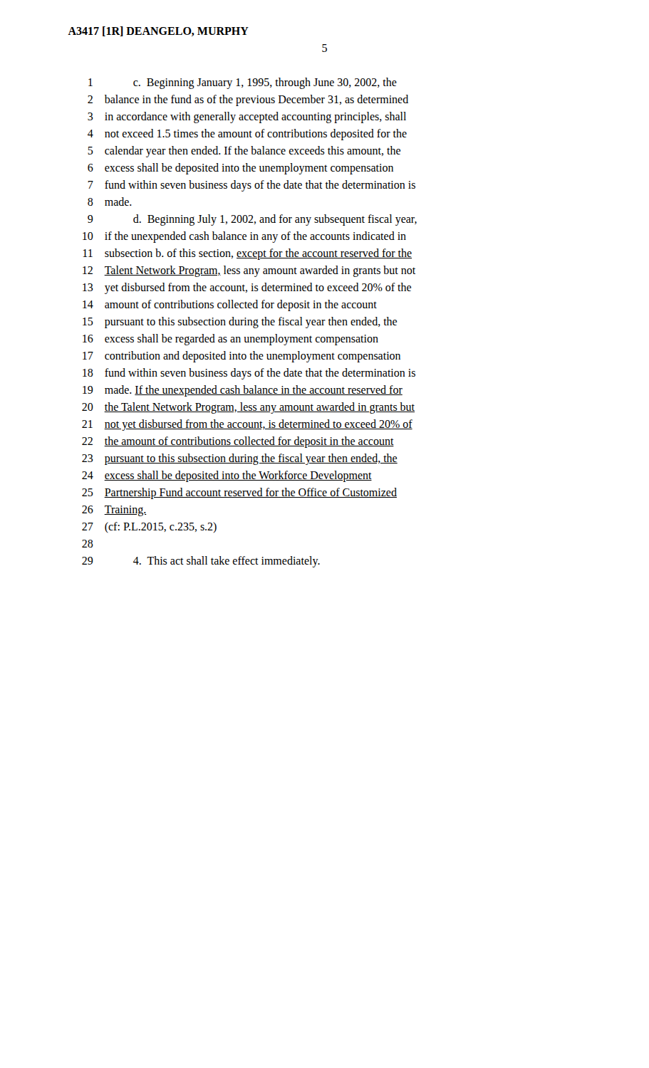A3417 [1R] DEANGELO, MURPHY
5
c. Beginning January 1, 1995, through June 30, 2002, the
balance in the fund as of the previous December 31, as determined
in accordance with generally accepted accounting principles, shall
not exceed 1.5 times the amount of contributions deposited for the
calendar year then ended. If the balance exceeds this amount, the
excess shall be deposited into the unemployment compensation
fund within seven business days of the date that the determination is
made.
d. Beginning July 1, 2002, and for any subsequent fiscal year,
if the unexpended cash balance in any of the accounts indicated in
subsection b. of this section, except for the account reserved for the
Talent Network Program, less any amount awarded in grants but not
yet disbursed from the account, is determined to exceed 20% of the
amount of contributions collected for deposit in the account
pursuant to this subsection during the fiscal year then ended, the
excess shall be regarded as an unemployment compensation
contribution and deposited into the unemployment compensation
fund within seven business days of the date that the determination is
made. If the unexpended cash balance in the account reserved for
the Talent Network Program, less any amount awarded in grants but
not yet disbursed from the account, is determined to exceed 20% of
the amount of contributions collected for deposit in the account
pursuant to this subsection during the fiscal year then ended, the
excess shall be deposited into the Workforce Development
Partnership Fund account reserved for the Office of Customized
Training.
(cf: P.L.2015, c.235, s.2)
4. This act shall take effect immediately.